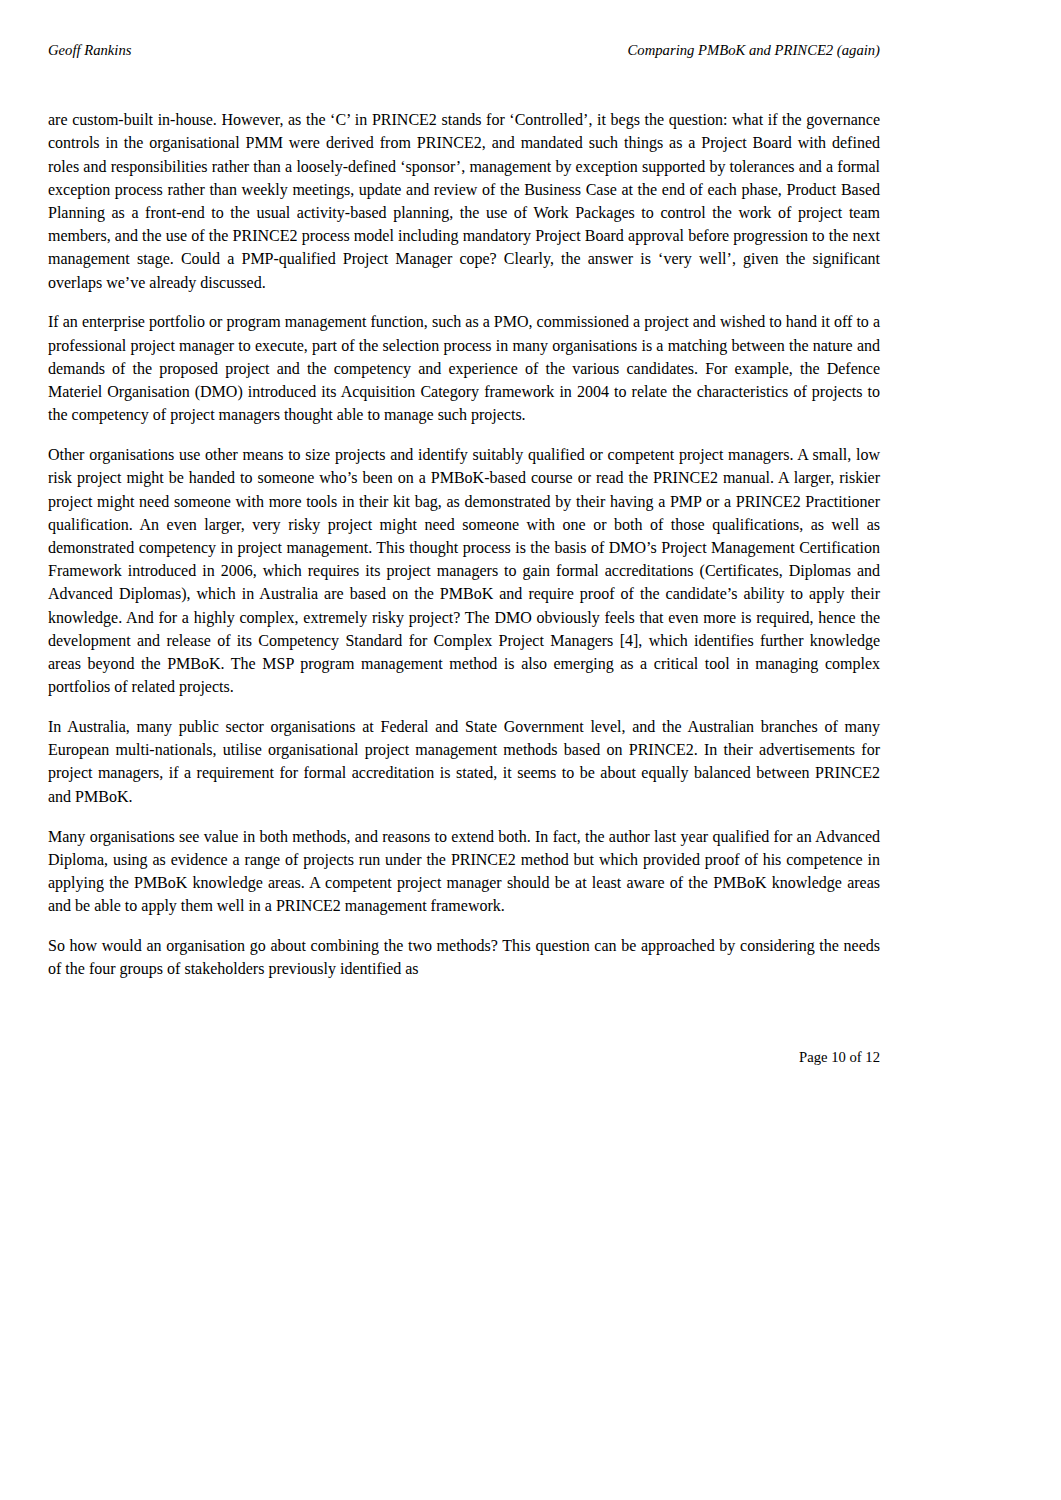Geoff Rankins
Comparing PMBoK and PRINCE2 (again)
are custom-built in-house. However, as the ‘C’ in PRINCE2 stands for ‘Controlled’, it begs the question: what if the governance controls in the organisational PMM were derived from PRINCE2, and mandated such things as a Project Board with defined roles and responsibilities rather than a loosely-defined ‘sponsor’, management by exception supported by tolerances and a formal exception process rather than weekly meetings, update and review of the Business Case at the end of each phase, Product Based Planning as a front-end to the usual activity-based planning, the use of Work Packages to control the work of project team members, and the use of the PRINCE2 process model including mandatory Project Board approval before progression to the next management stage. Could a PMP-qualified Project Manager cope? Clearly, the answer is ‘very well’, given the significant overlaps we’ve already discussed.
If an enterprise portfolio or program management function, such as a PMO, commissioned a project and wished to hand it off to a professional project manager to execute, part of the selection process in many organisations is a matching between the nature and demands of the proposed project and the competency and experience of the various candidates. For example, the Defence Materiel Organisation (DMO) introduced its Acquisition Category framework in 2004 to relate the characteristics of projects to the competency of project managers thought able to manage such projects.
Other organisations use other means to size projects and identify suitably qualified or competent project managers. A small, low risk project might be handed to someone who’s been on a PMBoK-based course or read the PRINCE2 manual. A larger, riskier project might need someone with more tools in their kit bag, as demonstrated by their having a PMP or a PRINCE2 Practitioner qualification. An even larger, very risky project might need someone with one or both of those qualifications, as well as demonstrated competency in project management. This thought process is the basis of DMO’s Project Management Certification Framework introduced in 2006, which requires its project managers to gain formal accreditations (Certificates, Diplomas and Advanced Diplomas), which in Australia are based on the PMBoK and require proof of the candidate’s ability to apply their knowledge. And for a highly complex, extremely risky project? The DMO obviously feels that even more is required, hence the development and release of its Competency Standard for Complex Project Managers [4], which identifies further knowledge areas beyond the PMBoK. The MSP program management method is also emerging as a critical tool in managing complex portfolios of related projects.
In Australia, many public sector organisations at Federal and State Government level, and the Australian branches of many European multi-nationals, utilise organisational project management methods based on PRINCE2. In their advertisements for project managers, if a requirement for formal accreditation is stated, it seems to be about equally balanced between PRINCE2 and PMBoK.
Many organisations see value in both methods, and reasons to extend both. In fact, the author last year qualified for an Advanced Diploma, using as evidence a range of projects run under the PRINCE2 method but which provided proof of his competence in applying the PMBoK knowledge areas. A competent project manager should be at least aware of the PMBoK knowledge areas and be able to apply them well in a PRINCE2 management framework.
So how would an organisation go about combining the two methods? This question can be approached by considering the needs of the four groups of stakeholders previously identified as
Page 10 of 12